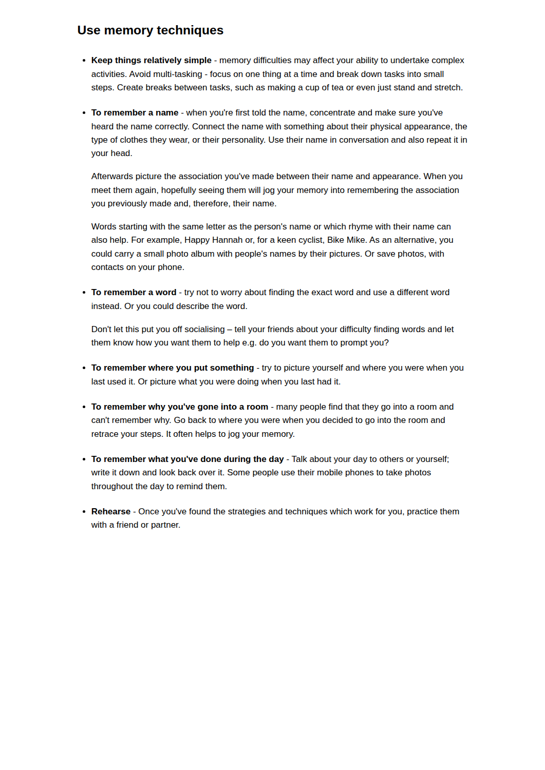Use memory techniques
Keep things relatively simple - memory difficulties may affect your ability to undertake complex activities. Avoid multi-tasking - focus on one thing at a time and break down tasks into small steps. Create breaks between tasks, such as making a cup of tea or even just stand and stretch.
To remember a name - when you're first told the name, concentrate and make sure you've heard the name correctly. Connect the name with something about their physical appearance, the type of clothes they wear, or their personality. Use their name in conversation and also repeat it in your head.
Afterwards picture the association you've made between their name and appearance. When you meet them again, hopefully seeing them will jog your memory into remembering the association you previously made and, therefore, their name.
Words starting with the same letter as the person's name or which rhyme with their name can also help. For example, Happy Hannah or, for a keen cyclist, Bike Mike. As an alternative, you could carry a small photo album with people's names by their pictures. Or save photos, with contacts on your phone.
To remember a word - try not to worry about finding the exact word and use a different word instead. Or you could describe the word.
Don't let this put you off socialising – tell your friends about your difficulty finding words and let them know how you want them to help e.g. do you want them to prompt you?
To remember where you put something - try to picture yourself and where you were when you last used it. Or picture what you were doing when you last had it.
To remember why you've gone into a room - many people find that they go into a room and can't remember why. Go back to where you were when you decided to go into the room and retrace your steps. It often helps to jog your memory.
To remember what you've done during the day - Talk about your day to others or yourself; write it down and look back over it. Some people use their mobile phones to take photos throughout the day to remind them.
Rehearse - Once you've found the strategies and techniques which work for you, practice them with a friend or partner.